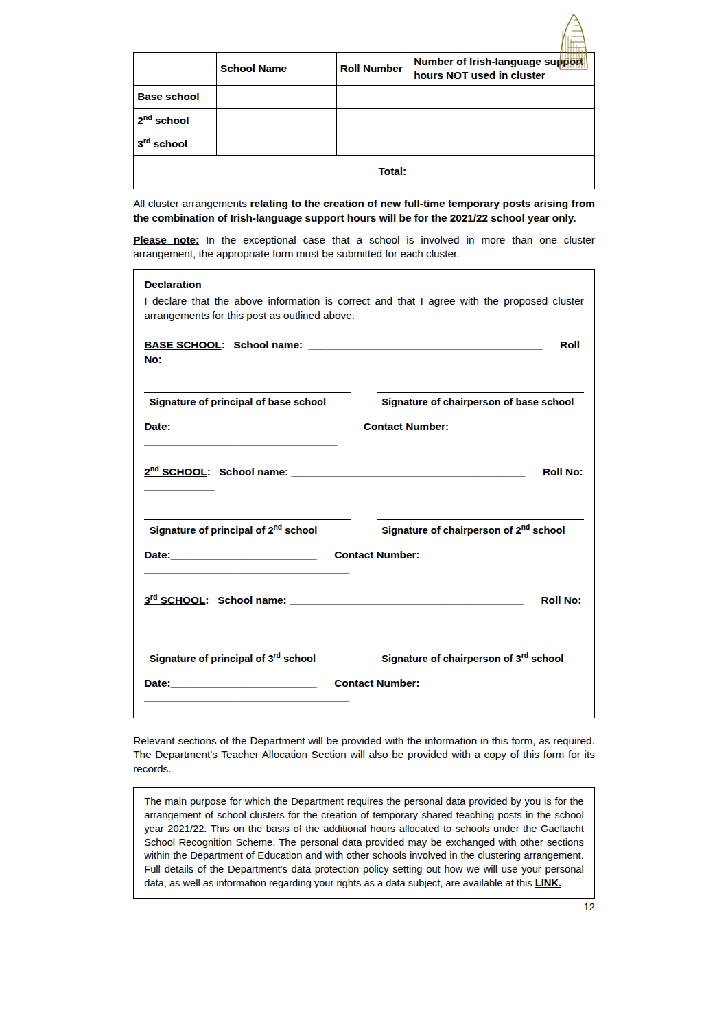| | School Name | Roll Number | Number of Irish-language support hours NOT used in cluster |
| --- | --- | --- | --- |
| Base school | | | |
| 2 nd school | | | |
| 3 rd school | | | |
| Total: | |
All cluster arrangements relating to the creation of new full-time temporary posts arising from the combination of Irish-language support hours will be for the 2021/22 school year only.
Please note: In the exceptional case that a school is involved in more than one cluster arrangement, the appropriate form must be submitted for each cluster.
Declaration
I declare that the above information is correct and that I agree with the proposed cluster arrangements for this post as outlined above.
BASE SCHOOL: School name: ________________________________________ Roll No: ____________
Signature of principal of base school
Signature of chairperson of base school
Date: ______________________________ Contact Number: _________________________________
2nd SCHOOL: School name: ________________________________________ Roll No: ____________
Signature of principal of 2nd school
Signature of chairperson of 2nd school
Date:_________________________ Contact Number: ___________________________________
3rd SCHOOL: School name: ________________________________________ Roll No: ____________
Signature of principal of 3rd school
Signature of chairperson of 3rd school
Date:_________________________ Contact Number: ___________________________________
Relevant sections of the Department will be provided with the information in this form, as required. The Department's Teacher Allocation Section will also be provided with a copy of this form for its records.
The main purpose for which the Department requires the personal data provided by you is for the arrangement of school clusters for the creation of temporary shared teaching posts in the school year 2021/22. This on the basis of the additional hours allocated to schools under the Gaeltacht School Recognition Scheme. The personal data provided may be exchanged with other sections within the Department of Education and with other schools involved in the clustering arrangement. Full details of the Department's data protection policy setting out how we will use your personal data, as well as information regarding your rights as a data subject, are available at this LINK.
12